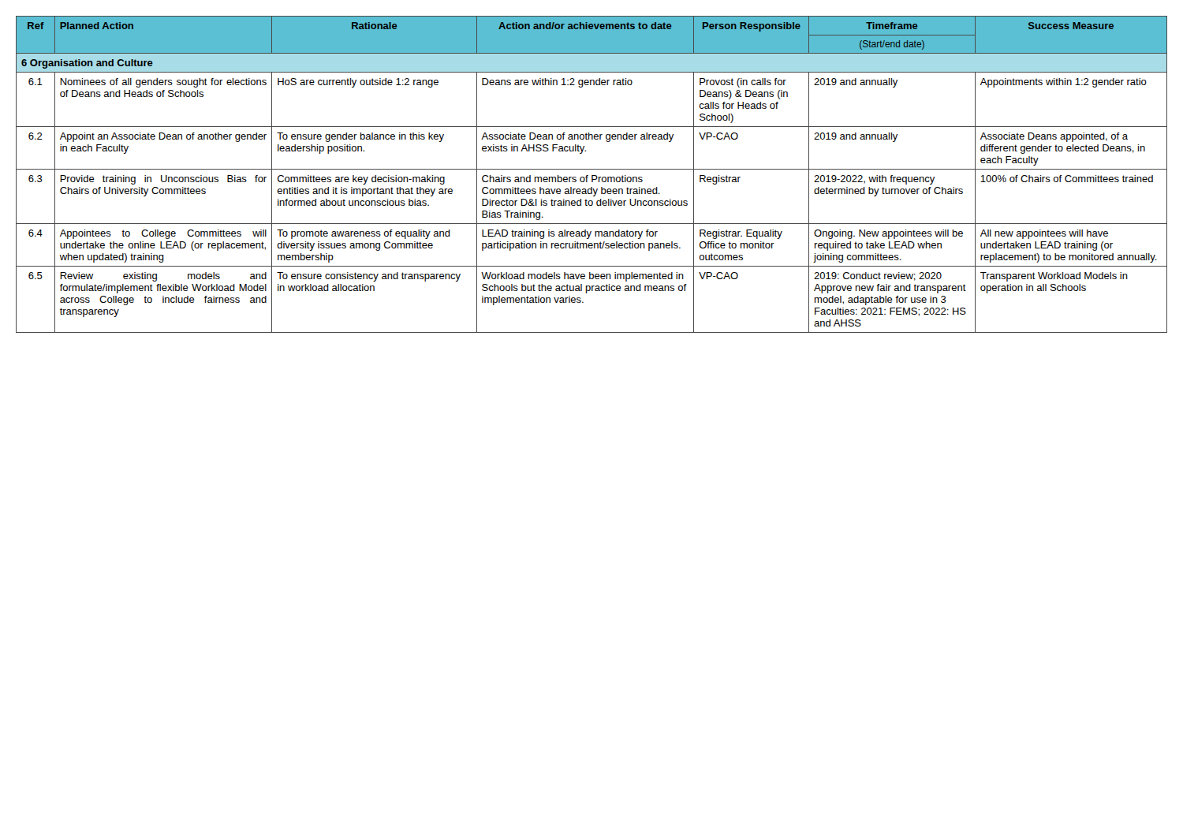| Ref | Planned Action | Rationale | Action and/or achievements to date | Person Responsible | Timeframe | Success Measure |
| --- | --- | --- | --- | --- | --- | --- |
| (Start/end date) |
| 6 Organisation and Culture |
| 6.1 | Nominees of all genders sought for elections of Deans and Heads of Schools | HoS are currently outside 1:2 range | Deans are within 1:2 gender ratio | Provost (in calls for Deans) & Deans (in calls for Heads of School) | 2019 and annually | Appointments within 1:2 gender ratio |
| 6.2 | Appoint an Associate Dean of another gender in each Faculty | To ensure gender balance in this key leadership position. | Associate Dean of another gender already exists in AHSS Faculty. | VP-CAO | 2019 and annually | Associate Deans appointed, of a different gender to elected Deans, in each Faculty |
| 6.3 | Provide training in Unconscious Bias for Chairs of University Committees | Committees are key decision-making entities and it is important that they are informed about unconscious bias. | Chairs and members of Promotions Committees have already been trained. Director D&I is trained to deliver Unconscious Bias Training. | Registrar | 2019-2022, with frequency determined by turnover of Chairs | 100% of Chairs of Committees trained |
| 6.4 | Appointees to College Committees will undertake the online LEAD (or replacement, when updated) training | To promote awareness of equality and diversity issues among Committee membership | LEAD training is already mandatory for participation in recruitment/selection panels. | Registrar. Equality Office to monitor outcomes | Ongoing. New appointees will be required to take LEAD when joining committees. | All new appointees will have undertaken LEAD training (or replacement) to be monitored annually. |
| 6.5 | Review existing models and formulate/implement flexible Workload Model across College to include fairness and transparency | To ensure consistency and transparency in workload allocation | Workload models have been implemented in Schools but the actual practice and means of implementation varies. | VP-CAO | 2019: Conduct review; 2020 Approve new fair and transparent model, adaptable for use in 3 Faculties: 2021: FEMS; 2022: HS and AHSS | Transparent Workload Models in operation in all Schools |